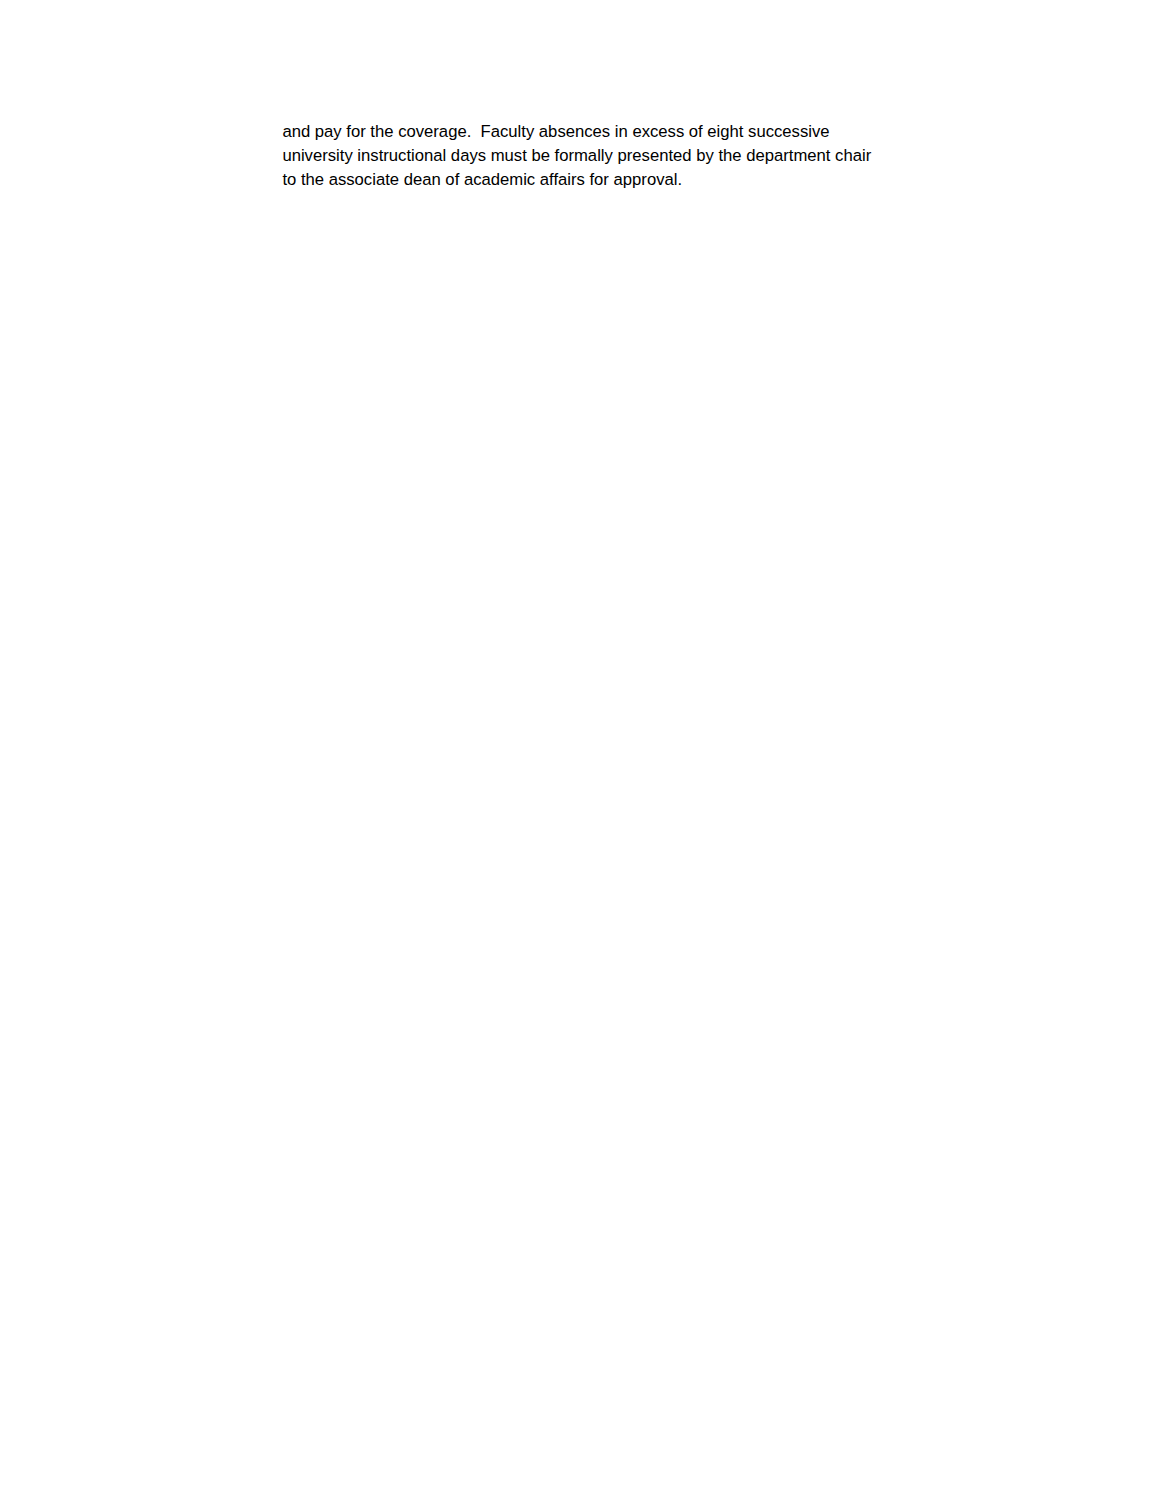and pay for the coverage. Faculty absences in excess of eight successive university instructional days must be formally presented by the department chair to the associate dean of academic affairs for approval.